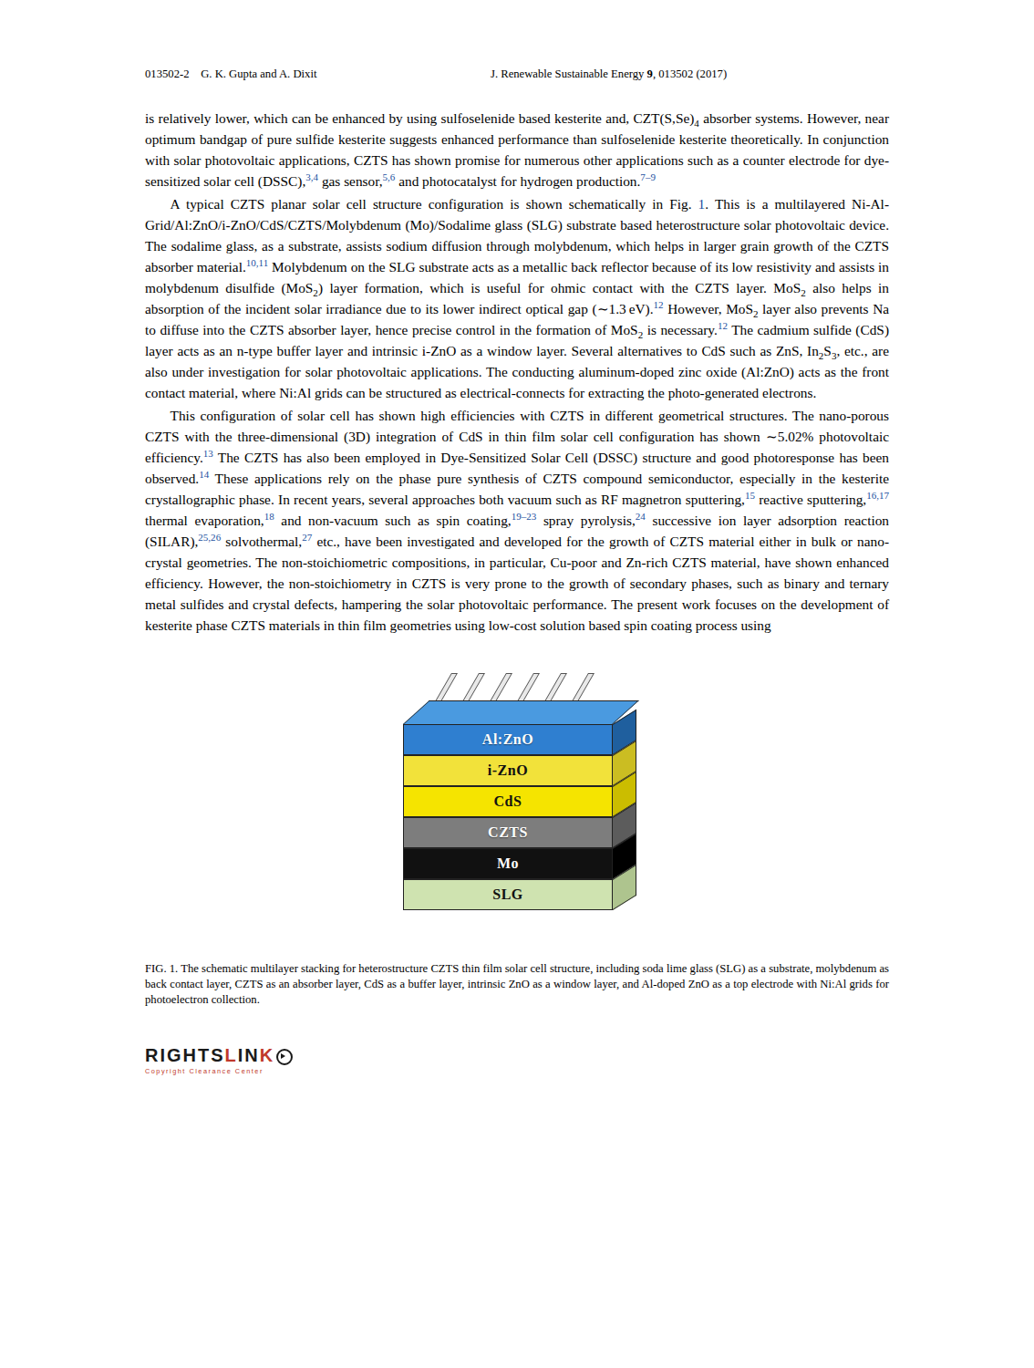013502-2 G. K. Gupta and A. Dixit J. Renewable Sustainable Energy 9, 013502 (2017)
is relatively lower, which can be enhanced by using sulfoselenide based kesterite and, CZT(S,Se)4 absorber systems. However, near optimum bandgap of pure sulfide kesterite suggests enhanced performance than sulfoselenide kesterite theoretically. In conjunction with solar photovoltaic applications, CZTS has shown promise for numerous other applications such as a counter electrode for dye-sensitized solar cell (DSSC),3,4 gas sensor,5,6 and photocatalyst for hydrogen production.7–9
A typical CZTS planar solar cell structure configuration is shown schematically in Fig. 1. This is a multilayered Ni-Al-Grid/Al:ZnO/i-ZnO/CdS/CZTS/Molybdenum (Mo)/Sodalime glass (SLG) substrate based heterostructure solar photovoltaic device. The sodalime glass, as a substrate, assists sodium diffusion through molybdenum, which helps in larger grain growth of the CZTS absorber material.10,11 Molybdenum on the SLG substrate acts as a metallic back reflector because of its low resistivity and assists in molybdenum disulfide (MoS2) layer formation, which is useful for ohmic contact with the CZTS layer. MoS2 also helps in absorption of the incident solar irradiance due to its lower indirect optical gap (∼1.3 eV).12 However, MoS2 layer also prevents Na to diffuse into the CZTS absorber layer, hence precise control in the formation of MoS2 is necessary.12 The cadmium sulfide (CdS) layer acts as an n-type buffer layer and intrinsic i-ZnO as a window layer. Several alternatives to CdS such as ZnS, In2S3, etc., are also under investigation for solar photovoltaic applications. The conducting aluminum-doped zinc oxide (Al:ZnO) acts as the front contact material, where Ni:Al grids can be structured as electrical-connects for extracting the photo-generated electrons.
This configuration of solar cell has shown high efficiencies with CZTS in different geometrical structures. The nano-porous CZTS with the three-dimensional (3D) integration of CdS in thin film solar cell configuration has shown ∼5.02% photovoltaic efficiency.13 The CZTS has also been employed in Dye-Sensitized Solar Cell (DSSC) structure and good photoresponse has been observed.14 These applications rely on the phase pure synthesis of CZTS compound semiconductor, especially in the kesterite crystallographic phase. In recent years, several approaches both vacuum such as RF magnetron sputtering,15 reactive sputtering,16,17 thermal evaporation,18 and non-vacuum such as spin coating,19–23 spray pyrolysis,24 successive ion layer adsorption reaction (SILAR),25,26 solvothermal,27 etc., have been investigated and developed for the growth of CZTS material either in bulk or nano-crystal geometries. The non-stoichiometric compositions, in particular, Cu-poor and Zn-rich CZTS material, have shown enhanced efficiency. However, the non-stoichiometry in CZTS is very prone to the growth of secondary phases, such as binary and ternary metal sulfides and crystal defects, hampering the solar photovoltaic performance. The present work focuses on the development of kesterite phase CZTS materials in thin film geometries using low-cost solution based spin coating process using
Al:ZnO
i-ZnO
CdS
CZTS
Mo
SLG
FIG. 1. The schematic multilayer stacking for heterostructure CZTS thin film solar cell structure, including soda lime glass (SLG) as a substrate, molybdenum as back contact layer, CZTS as an absorber layer, CdS as a buffer layer, intrinsic ZnO as a window layer, and Al-doped ZnO as a top electrode with Ni:Al grids for photoelectron collection.
RIGHTSLINK
Copyright Clearance Center